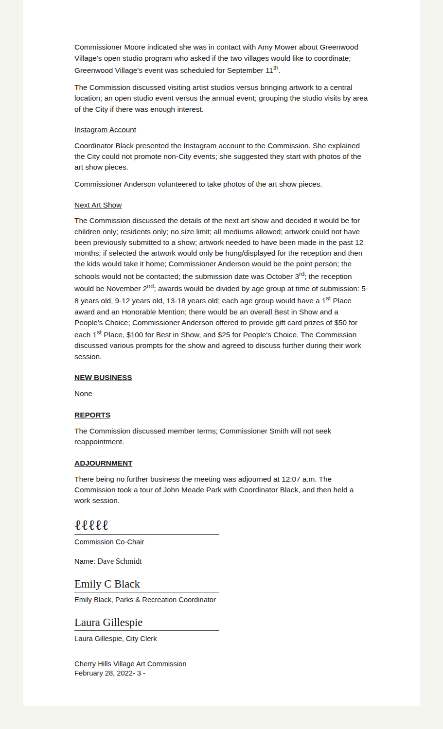Commissioner Moore indicated she was in contact with Amy Mower about Greenwood Village's open studio program who asked if the two villages would like to coordinate; Greenwood Village's event was scheduled for September 11th.
The Commission discussed visiting artist studios versus bringing artwork to a central location; an open studio event versus the annual event; grouping the studio visits by area of the City if there was enough interest.
Instagram Account
Coordinator Black presented the Instagram account to the Commission. She explained the City could not promote non-City events; she suggested they start with photos of the art show pieces.
Commissioner Anderson volunteered to take photos of the art show pieces.
Next Art Show
The Commission discussed the details of the next art show and decided it would be for children only; residents only; no size limit; all mediums allowed; artwork could not have been previously submitted to a show; artwork needed to have been made in the past 12 months; if selected the artwork would only be hung/displayed for the reception and then the kids would take it home; Commissioner Anderson would be the point person; the schools would not be contacted; the submission date was October 3rd; the reception would be November 2nd; awards would be divided by age group at time of submission: 5-8 years old, 9-12 years old, 13-18 years old; each age group would have a 1st Place award and an Honorable Mention; there would be an overall Best in Show and a People's Choice; Commissioner Anderson offered to provide gift card prizes of $50 for each 1st Place, $100 for Best in Show, and $25 for People's Choice. The Commission discussed various prompts for the show and agreed to discuss further during their work session.
New Business
None
Reports
The Commission discussed member terms; Commissioner Smith will not seek reappointment.
Adjournment
There being no further business the meeting was adjourned at 12:07 a.m. The Commission took a tour of John Meade Park with Coordinator Black, and then held a work session.
ℓℓℓℓℓ
Commission Co-Chair
Name: Dave Schmidt
Emily C Black
Emily Black, Parks & Recreation Coordinator
Laura Gillespie
Laura Gillespie, City Clerk
Cherry Hills Village Art Commission
February 28, 2022 - 3 -